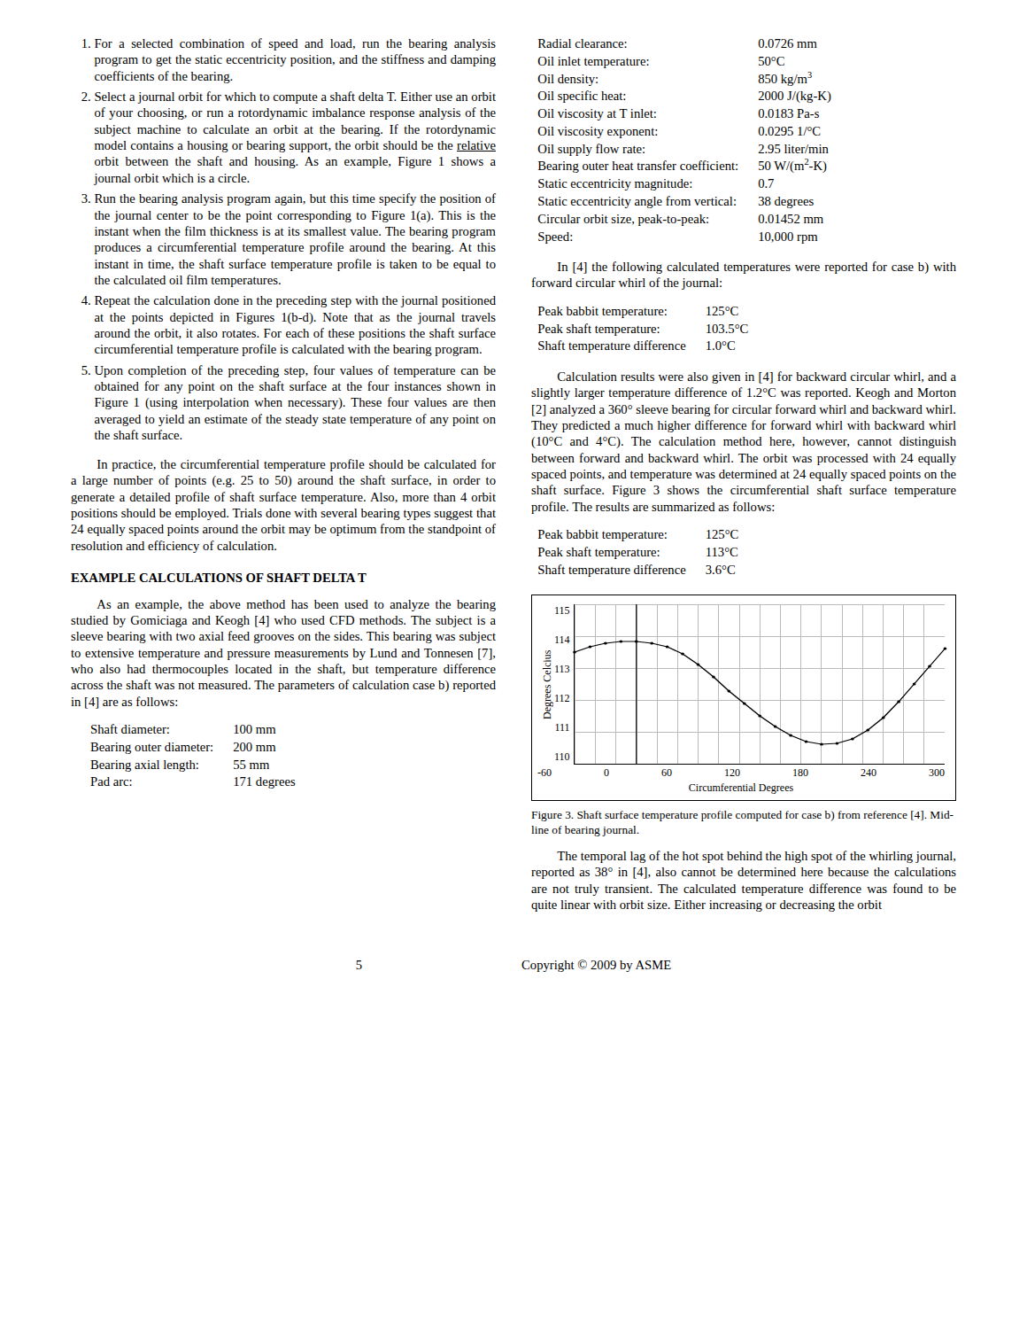For a selected combination of speed and load, run the bearing analysis program to get the static eccentricity position, and the stiffness and damping coefficients of the bearing.
Select a journal orbit for which to compute a shaft delta T. Either use an orbit of your choosing, or run a rotordynamic imbalance response analysis of the subject machine to calculate an orbit at the bearing. If the rotordynamic model contains a housing or bearing support, the orbit should be the relative orbit between the shaft and housing. As an example, Figure 1 shows a journal orbit which is a circle.
Run the bearing analysis program again, but this time specify the position of the journal center to be the point corresponding to Figure 1(a). This is the instant when the film thickness is at its smallest value. The bearing program produces a circumferential temperature profile around the bearing. At this instant in time, the shaft surface temperature profile is taken to be equal to the calculated oil film temperatures.
Repeat the calculation done in the preceding step with the journal positioned at the points depicted in Figures 1(b-d). Note that as the journal travels around the orbit, it also rotates. For each of these positions the shaft surface circumferential temperature profile is calculated with the bearing program.
Upon completion of the preceding step, four values of temperature can be obtained for any point on the shaft surface at the four instances shown in Figure 1 (using interpolation when necessary). These four values are then averaged to yield an estimate of the steady state temperature of any point on the shaft surface.
In practice, the circumferential temperature profile should be calculated for a large number of points (e.g. 25 to 50) around the shaft surface, in order to generate a detailed profile of shaft surface temperature. Also, more than 4 orbit positions should be employed. Trials done with several bearing types suggest that 24 equally spaced points around the orbit may be optimum from the standpoint of resolution and efficiency of calculation.
EXAMPLE CALCULATIONS OF SHAFT DELTA T
As an example, the above method has been used to analyze the bearing studied by Gomiciaga and Keogh [4] who used CFD methods. The subject is a sleeve bearing with two axial feed grooves on the sides. This bearing was subject to extensive temperature and pressure measurements by Lund and Tonnesen [7], who also had thermocouples located in the shaft, but temperature difference across the shaft was not measured. The parameters of calculation case b) reported in [4] are as follows:
| Shaft diameter: | 100 mm |
| Bearing outer diameter: | 200 mm |
| Bearing axial length: | 55 mm |
| Pad arc: | 171 degrees |
| Radial clearance: | 0.0726 mm |
| Oil inlet temperature: | 50°C |
| Oil density: | 850 kg/m 3 |
| Oil specific heat: | 2000 J/(kg-K) |
| Oil viscosity at T inlet: | 0.0183 Pa-s |
| Oil viscosity exponent: | 0.0295 1/°C |
| Oil supply flow rate: | 2.95 liter/min |
| Bearing outer heat transfer coefficient: | 50 W/(m 2 -K) |
| Static eccentricity magnitude: | 0.7 |
| Static eccentricity angle from vertical: | 38 degrees |
| Circular orbit size, peak-to-peak: | 0.01452 mm |
| Speed: | 10,000 rpm |
In [4] the following calculated temperatures were reported for case b) with forward circular whirl of the journal:
| Peak babbit temperature: | 125°C |
| Peak shaft temperature: | 103.5°C |
| Shaft temperature difference | 1.0°C |
Calculation results were also given in [4] for backward circular whirl, and a slightly larger temperature difference of 1.2°C was reported. Keogh and Morton [2] analyzed a 360° sleeve bearing for circular forward whirl and backward whirl. They predicted a much higher difference for forward whirl with backward whirl (10°C and 4°C). The calculation method here, however, cannot distinguish between forward and backward whirl. The orbit was processed with 24 equally spaced points, and temperature was determined at 24 equally spaced points on the shaft surface. Figure 3 shows the circumferential shaft surface temperature profile. The results are summarized as follows:
| Peak babbit temperature: | 125°C |
| Peak shaft temperature: | 113°C |
| Shaft temperature difference | 3.6°C |
Degrees Celcius
115 114 113 112 111 110
-60 0 60 120 180 240 300
Circumferential Degrees
Figure 3. Shaft surface temperature profile computed for case b) from reference [4]. Mid-line of bearing journal.
The temporal lag of the hot spot behind the high spot of the whirling journal, reported as 38° in [4], also cannot be determined here because the calculations are not truly transient. The calculated temperature difference was found to be quite linear with orbit size. Either increasing or decreasing the orbit
5 Copyright © 2009 by ASME